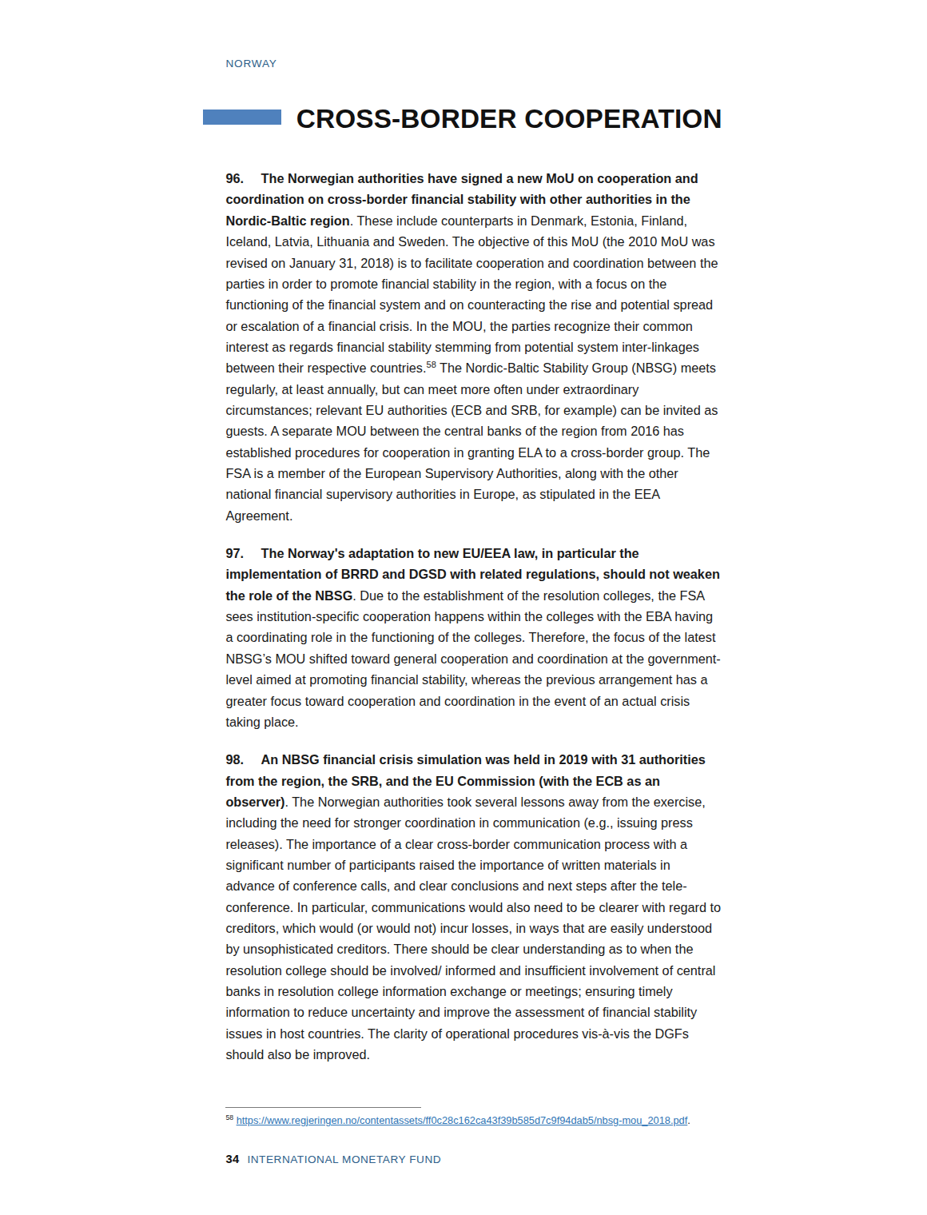NORWAY
CROSS-BORDER COOPERATION
96. The Norwegian authorities have signed a new MoU on cooperation and coordination on cross-border financial stability with other authorities in the Nordic-Baltic region. These include counterparts in Denmark, Estonia, Finland, Iceland, Latvia, Lithuania and Sweden. The objective of this MoU (the 2010 MoU was revised on January 31, 2018) is to facilitate cooperation and coordination between the parties in order to promote financial stability in the region, with a focus on the functioning of the financial system and on counteracting the rise and potential spread or escalation of a financial crisis. In the MOU, the parties recognize their common interest as regards financial stability stemming from potential system inter-linkages between their respective countries.58 The Nordic-Baltic Stability Group (NBSG) meets regularly, at least annually, but can meet more often under extraordinary circumstances; relevant EU authorities (ECB and SRB, for example) can be invited as guests. A separate MOU between the central banks of the region from 2016 has established procedures for cooperation in granting ELA to a cross-border group. The FSA is a member of the European Supervisory Authorities, along with the other national financial supervisory authorities in Europe, as stipulated in the EEA Agreement.
97. The Norway's adaptation to new EU/EEA law, in particular the implementation of BRRD and DGSD with related regulations, should not weaken the role of the NBSG. Due to the establishment of the resolution colleges, the FSA sees institution-specific cooperation happens within the colleges with the EBA having a coordinating role in the functioning of the colleges. Therefore, the focus of the latest NBSG’s MOU shifted toward general cooperation and coordination at the government-level aimed at promoting financial stability, whereas the previous arrangement has a greater focus toward cooperation and coordination in the event of an actual crisis taking place.
98. An NBSG financial crisis simulation was held in 2019 with 31 authorities from the region, the SRB, and the EU Commission (with the ECB as an observer). The Norwegian authorities took several lessons away from the exercise, including the need for stronger coordination in communication (e.g., issuing press releases). The importance of a clear cross-border communication process with a significant number of participants raised the importance of written materials in advance of conference calls, and clear conclusions and next steps after the tele-conference. In particular, communications would also need to be clearer with regard to creditors, which would (or would not) incur losses, in ways that are easily understood by unsophisticated creditors. There should be clear understanding as to when the resolution college should be involved/ informed and insufficient involvement of central banks in resolution college information exchange or meetings; ensuring timely information to reduce uncertainty and improve the assessment of financial stability issues in host countries. The clarity of operational procedures vis-à-vis the DGFs should also be improved.
58 https://www.regjeringen.no/contentassets/ff0c28c162ca43f39b585d7c9f94dab5/nbsg-mou_2018.pdf.
34 INTERNATIONAL MONETARY FUND